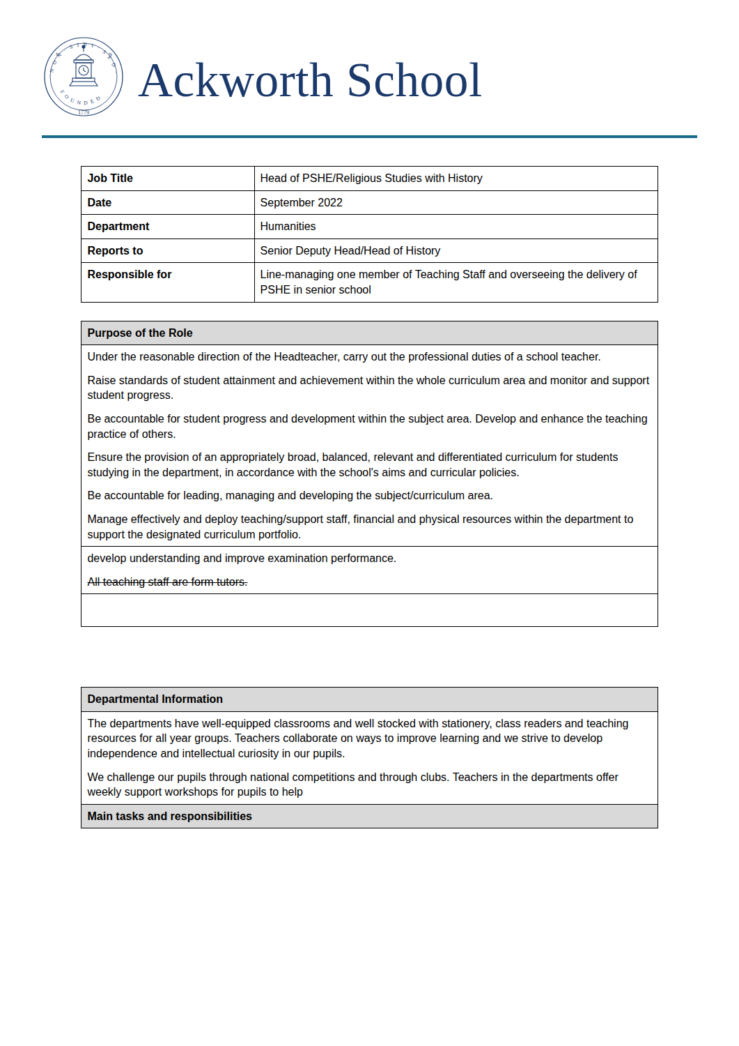N O N · S I B I · S E D · O M N I B U S F O U N D E D 1779 N N
Ackworth School
| Job Title | Head of PSHE/Religious Studies with History |
| Date | September 2022 |
| Department | Humanities |
| Reports to | Senior Deputy Head/Head of History |
| Responsible for | Line-managing one member of Teaching Staff and overseeing the delivery of PSHE in senior school |
| Purpose of the Role |
| Under the reasonable direction of the Headteacher, carry out the professional duties of a school teacher. Raise standards of student attainment and achievement within the whole curriculum area and monitor and support student progress. Be accountable for student progress and development within the subject area. Develop and enhance the teaching practice of others. Ensure the provision of an appropriately broad, balanced, relevant and differentiated curriculum for students studying in the department, in accordance with the school's aims and curricular policies. Be accountable for leading, managing and developing the subject/curriculum area. Manage effectively and deploy teaching/support staff, financial and physical resources within the department to support the designated curriculum portfolio. |
| develop understanding and improve examination performance. All teaching staff are form tutors. |
| Departmental Information |
| The departments have well-equipped classrooms and well stocked with stationery, class readers and teaching resources for all year groups. Teachers collaborate on ways to improve learning and we strive to develop independence and intellectual curiosity in our pupils. We challenge our pupils through national competitions and through clubs. Teachers in the departments offer weekly support workshops for pupils to help |
| Main tasks and responsibilities |